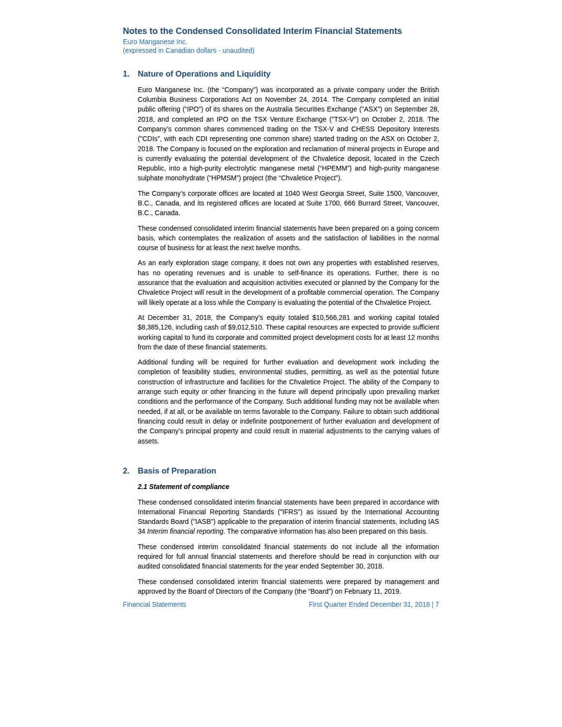Notes to the Condensed Consolidated Interim Financial Statements
Euro Manganese Inc.
(expressed in Canadian dollars - unaudited)
1. Nature of Operations and Liquidity
Euro Manganese Inc. (the “Company”) was incorporated as a private company under the British Columbia Business Corporations Act on November 24, 2014. The Company completed an initial public offering (“IPO”) of its shares on the Australia Securities Exchange ("ASX") on September 28, 2018, and completed an IPO on the TSX Venture Exchange ("TSX-V") on October 2, 2018. The Company’s common shares commenced trading on the TSX-V and CHESS Depository Interests ("CDIs", with each CDI representing one common share) started trading on the ASX on October 2, 2018. The Company is focused on the exploration and reclamation of mineral projects in Europe and is currently evaluating the potential development of the Chvaletice deposit, located in the Czech Republic, into a high-purity electrolytic manganese metal (“HPEMM”) and high-purity manganese sulphate monohydrate (“HPMSM”) project (the “Chvaletice Project”).
The Company’s corporate offices are located at 1040 West Georgia Street, Suite 1500, Vancouver, B.C., Canada, and its registered offices are located at Suite 1700, 666 Burrard Street, Vancouver, B.C., Canada.
These condensed consolidated interim financial statements have been prepared on a going concern basis, which contemplates the realization of assets and the satisfaction of liabilities in the normal course of business for at least the next twelve months.
As an early exploration stage company, it does not own any properties with established reserves, has no operating revenues and is unable to self-finance its operations. Further, there is no assurance that the evaluation and acquisition activities executed or planned by the Company for the Chvaletice Project will result in the development of a profitable commercial operation. The Company will likely operate at a loss while the Company is evaluating the potential of the Chvaletice Project.
At December 31, 2018, the Company’s equity totaled $10,566,281 and working capital totaled $8,385,126, including cash of $9,012,510. These capital resources are expected to provide sufficient working capital to fund its corporate and committed project development costs for at least 12 months from the date of these financial statements.
Additional funding will be required for further evaluation and development work including the completion of feasibility studies, environmental studies, permitting, as well as the potential future construction of infrastructure and facilities for the Chvaletice Project. The ability of the Company to arrange such equity or other financing in the future will depend principally upon prevailing market conditions and the performance of the Company. Such additional funding may not be available when needed, if at all, or be available on terms favorable to the Company. Failure to obtain such additional financing could result in delay or indefinite postponement of further evaluation and development of the Company’s principal property and could result in material adjustments to the carrying values of assets.
2. Basis of Preparation
2.1 Statement of compliance
These condensed consolidated interim financial statements have been prepared in accordance with International Financial Reporting Standards ("IFRS") as issued by the International Accounting Standards Board ("IASB") applicable to the preparation of interim financial statements, including IAS 34 Interim financial reporting. The comparative information has also been prepared on this basis.
These condensed interim consolidated financial statements do not include all the information required for full annual financial statements and therefore should be read in conjunction with our audited consolidated financial statements for the year ended September 30, 2018.
These condensed consolidated interim financial statements were prepared by management and approved by the Board of Directors of the Company (the “Board”) on February 11, 2019.
Financial Statements
First Quarter Ended December 31, 2018 | 7